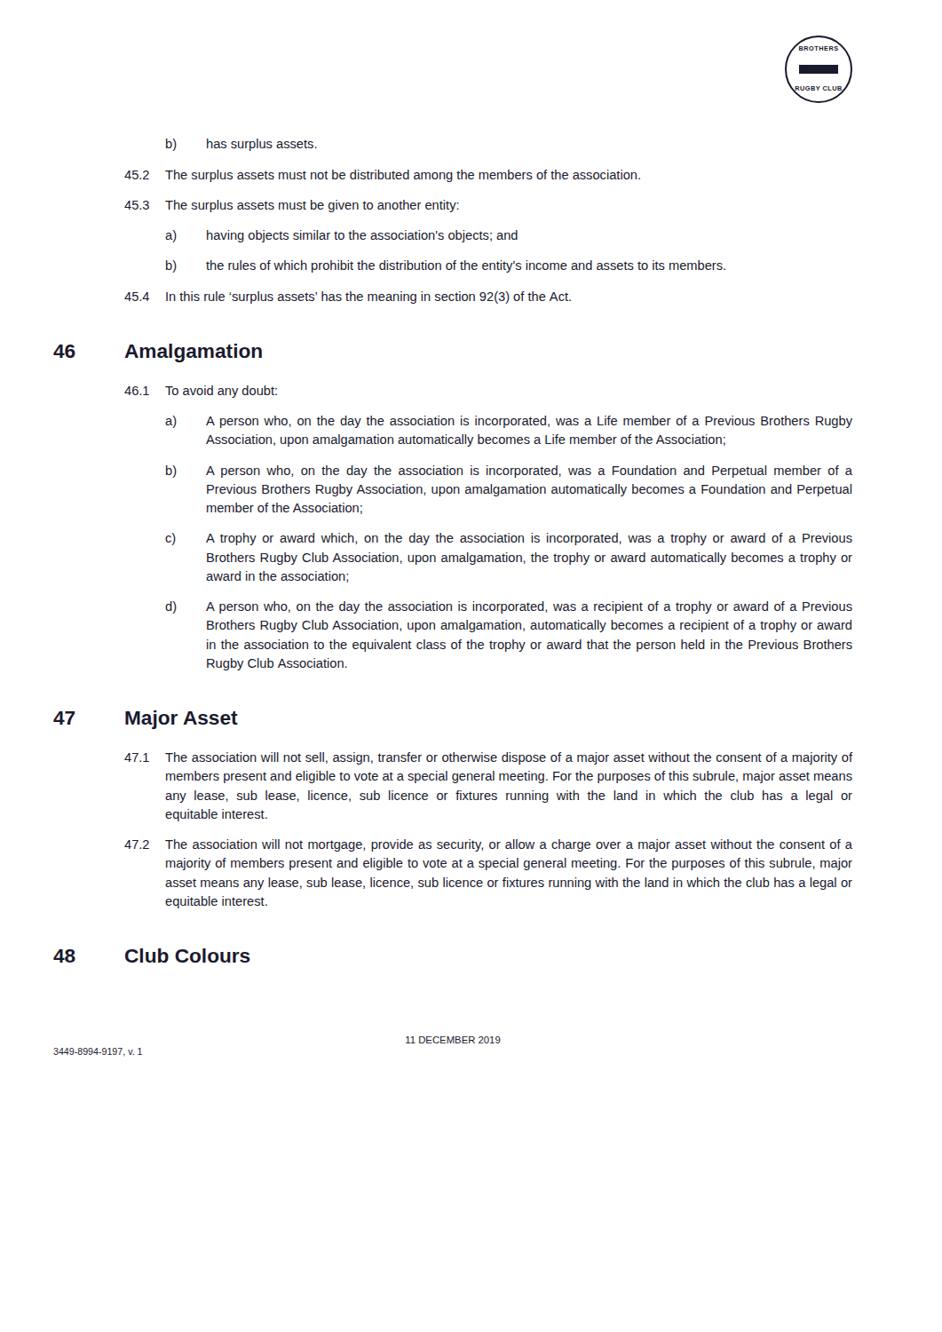b)
has surplus assets.
45.2
The surplus assets must not be distributed among the members of the association.
45.3
The surplus assets must be given to another entity:
a)
having objects similar to the association's objects; and
b)
the rules of which prohibit the distribution of the entity's income and assets to its members.
45.4
In this rule ‘surplus assets’ has the meaning in section 92(3) of the Act.
46 Amalgamation
46.1
To avoid any doubt:
a)
A person who, on the day the association is incorporated, was a Life member of a Previous Brothers Rugby Association, upon amalgamation automatically becomes a Life member of the Association;
b)
A person who, on the day the association is incorporated, was a Foundation and Perpetual member of a Previous Brothers Rugby Association, upon amalgamation automatically becomes a Foundation and Perpetual member of the Association;
c)
A trophy or award which, on the day the association is incorporated, was a trophy or award of a Previous Brothers Rugby Club Association, upon amalgamation, the trophy or award automatically becomes a trophy or award in the association;
d)
A person who, on the day the association is incorporated, was a recipient of a trophy or award of a Previous Brothers Rugby Club Association, upon amalgamation, automatically becomes a recipient of a trophy or award in the association to the equivalent class of the trophy or award that the person held in the Previous Brothers Rugby Club Association.
47 Major Asset
47.1
The association will not sell, assign, transfer or otherwise dispose of a major asset without the consent of a majority of members present and eligible to vote at a special general meeting. For the purposes of this subrule, major asset means any lease, sub lease, licence, sub licence or fixtures running with the land in which the club has a legal or equitable interest.
47.2
The association will not mortgage, provide as security, or allow a charge over a major asset without the consent of a majority of members present and eligible to vote at a special general meeting. For the purposes of this subrule, major asset means any lease, sub lease, licence, sub licence or fixtures running with the land in which the club has a legal or equitable interest.
48 Club Colours
11 DECEMBER 2019
3449-8994-9197, v. 1